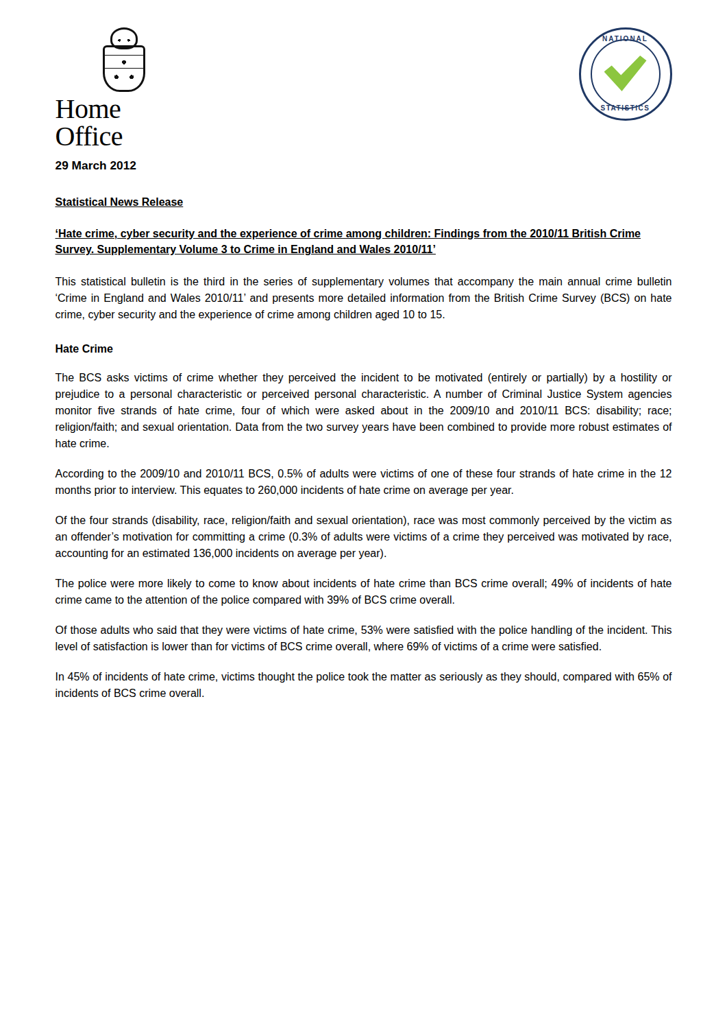Home Office
NATIONAL
STATISTICS
29 March 2012
Statistical News Release
‘Hate crime, cyber security and the experience of crime among children: Findings from the 2010/11 British Crime Survey. Supplementary Volume 3 to Crime in England and Wales 2010/11’
This statistical bulletin is the third in the series of supplementary volumes that accompany the main annual crime bulletin ‘Crime in England and Wales 2010/11’ and presents more detailed information from the British Crime Survey (BCS) on hate crime, cyber security and the experience of crime among children aged 10 to 15.
Hate Crime
The BCS asks victims of crime whether they perceived the incident to be motivated (entirely or partially) by a hostility or prejudice to a personal characteristic or perceived personal characteristic. A number of Criminal Justice System agencies monitor five strands of hate crime, four of which were asked about in the 2009/10 and 2010/11 BCS: disability; race; religion/faith; and sexual orientation. Data from the two survey years have been combined to provide more robust estimates of hate crime.
According to the 2009/10 and 2010/11 BCS, 0.5% of adults were victims of one of these four strands of hate crime in the 12 months prior to interview. This equates to 260,000 incidents of hate crime on average per year.
Of the four strands (disability, race, religion/faith and sexual orientation), race was most commonly perceived by the victim as an offender’s motivation for committing a crime (0.3% of adults were victims of a crime they perceived was motivated by race, accounting for an estimated 136,000 incidents on average per year).
The police were more likely to come to know about incidents of hate crime than BCS crime overall; 49% of incidents of hate crime came to the attention of the police compared with 39% of BCS crime overall.
Of those adults who said that they were victims of hate crime, 53% were satisfied with the police handling of the incident. This level of satisfaction is lower than for victims of BCS crime overall, where 69% of victims of a crime were satisfied.
In 45% of incidents of hate crime, victims thought the police took the matter as seriously as they should, compared with 65% of incidents of BCS crime overall.